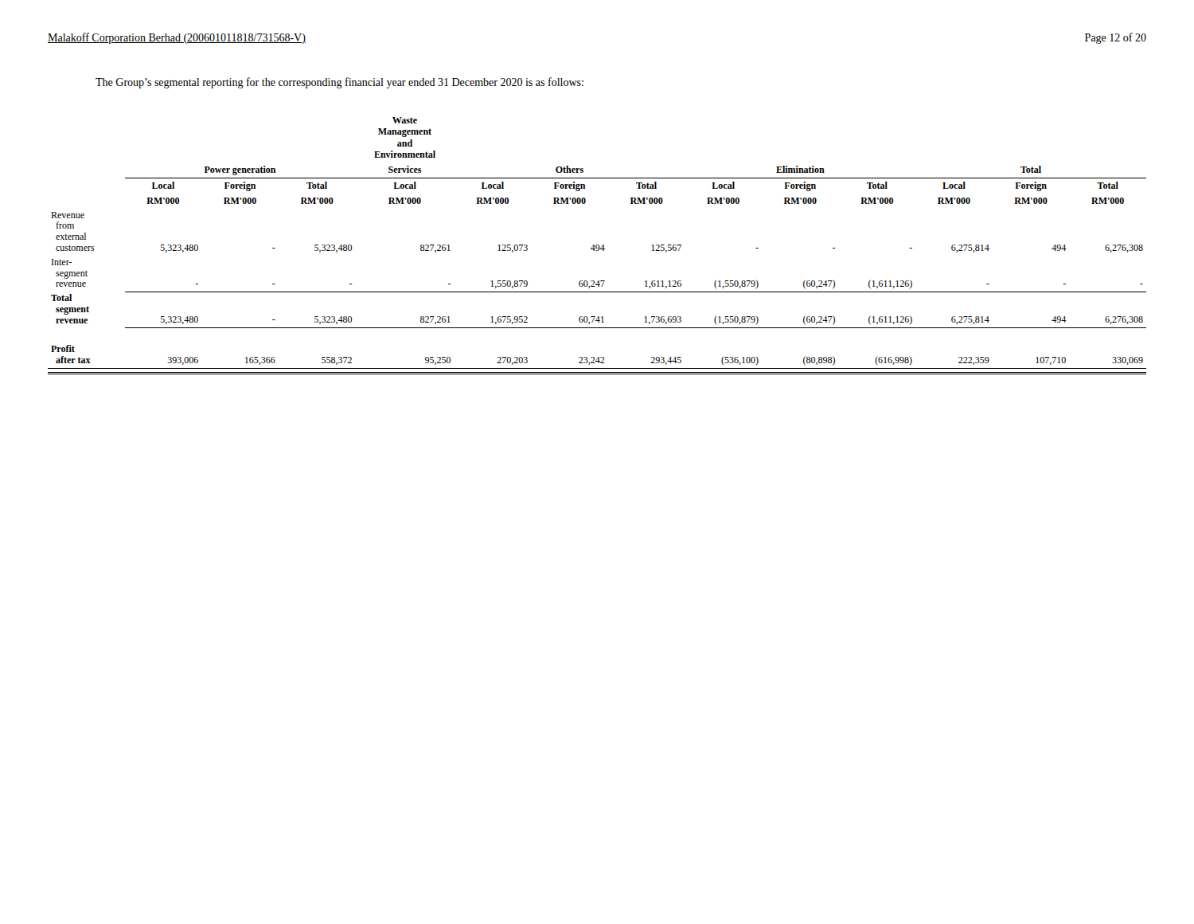Malakoff Corporation Berhad (200601011818/731568-V) Page 12 of 20
The Group’s segmental reporting for the corresponding financial year ended 31 December 2020 is as follows:
| | | Waste Management and Environmental | | | |
| --- | --- | --- | --- | --- | --- |
| | Power generation | Services | Others | Elimination | Total |
| | Local | Foreign | Total | Local | Local | Foreign | Total | Local | Foreign | Total | Local | Foreign | Total |
| | RM'000 | RM'000 | RM'000 | RM'000 | RM'000 | RM'000 | RM'000 | RM'000 | RM'000 | RM'000 | RM'000 | RM'000 | RM'000 |
| Revenue from external customers | 5,323,480 | - | 5,323,480 | 827,261 | 125,073 | 494 | 125,567 | - | - | - | 6,275,814 | 494 | 6,276,308 |
| Inter- segment revenue | - | - | - | - | 1,550,879 | 60,247 | 1,611,126 | (1,550,879) | (60,247) | (1,611,126) | - | - | - |
| Total segment revenue | 5,323,480 | - | 5,323,480 | 827,261 | 1,675,952 | 60,741 | 1,736,693 | (1,550,879) | (60,247) | (1,611,126) | 6,275,814 | 494 | 6,276,308 |
| Profit after tax | 393,006 | 165,366 | 558,372 | 95,250 | 270,203 | 23,242 | 293,445 | (536,100) | (80,898) | (616,998) | 222,359 | 107,710 | 330,069 |